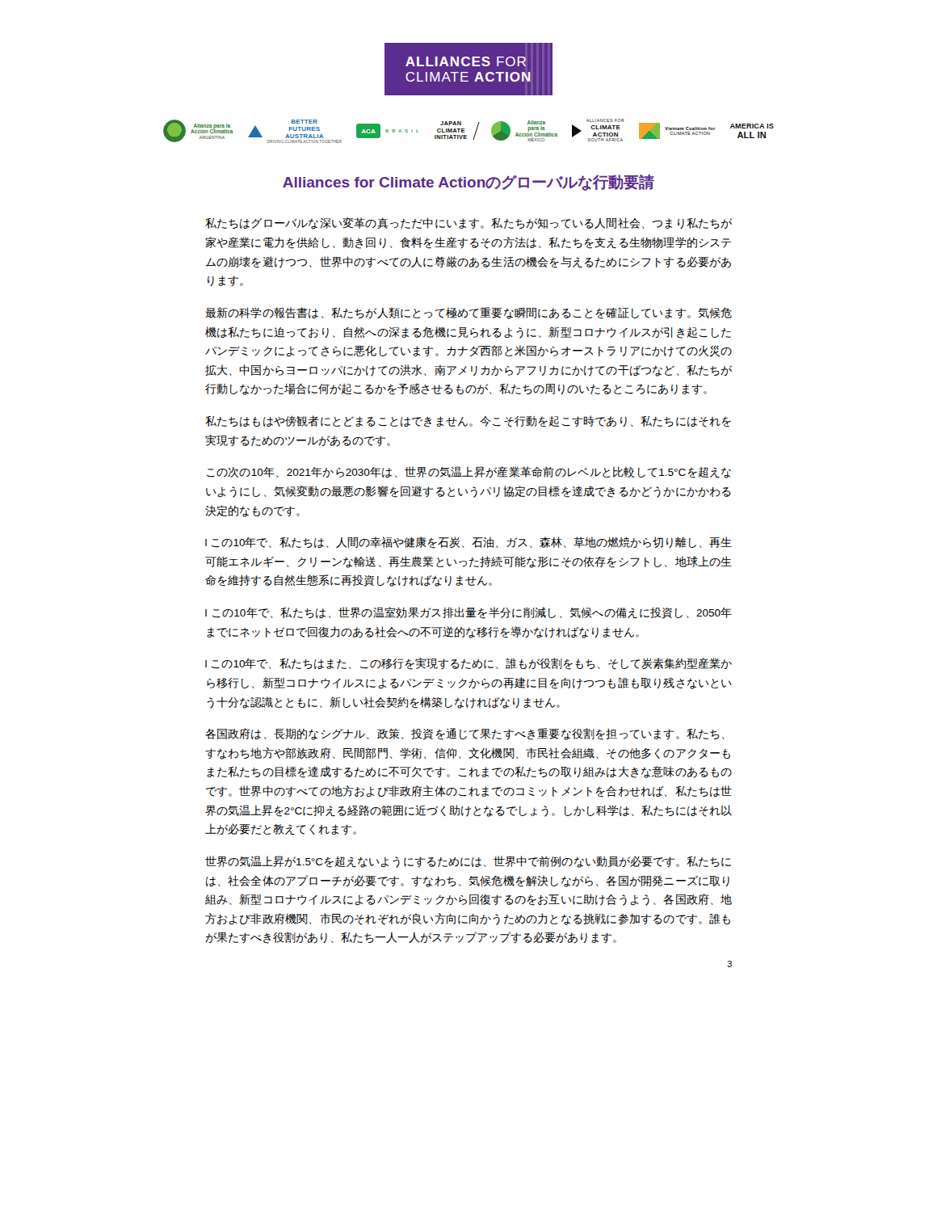ALLIANCES FOR
CLIMATE ACTION
Alianza para la
Acción ClimáticaARGENTINA
BETTER
FUTURES
AUSTRALIA DRIVING CLIMATE ACTION TOGETHER
B R A S I L
JAPAN
CLIMATE
INITIATIVE
Alianza
para la
Acción ClimáticaMÉXICO
ALLIANCES FOR CLIMATE
ACTION SOUTH AFRICA
Vietnam Coalition for CLIMATE ACTION
AMERICA IS ALL IN
Alliances for Climate Actionのグローバルな行動要請
私たちはグローバルな深い変革の真っただ中にいます。私たちが知っている人間社会、つまり私たちが家や産業に電力を供給し、動き回り、食料を生産するその方法は、私たちを支える生物物理学的システムの崩壊を避けつつ、世界中のすべての人に尊厳のある生活の機会を与えるためにシフトする必要があります。
最新の科学の報告書は、私たちが人類にとって極めて重要な瞬間にあることを確証しています。気候危機は私たちに迫っており、自然への深まる危機に見られるように、新型コロナウイルスが引き起こしたパンデミックによってさらに悪化しています。カナダ西部と米国からオーストラリアにかけての火災の拡大、中国からヨーロッパにかけての洪水、南アメリカからアフリカにかけての干ばつなど、私たちが行動しなかった場合に何が起こるかを予感させるものが、私たちの周りのいたるところにあります。
私たちはもはや傍観者にとどまることはできません。今こそ行動を起こす時であり、私たちにはそれを実現するためのツールがあるのです。
この次の10年、2021年から2030年は、世界の気温上昇が産業革命前のレベルと比較して1.5°Cを超えないようにし、気候変動の最悪の影響を回避するというパリ協定の目標を達成できるかどうかにかかわる決定的なものです。
l この10年で、私たちは、人間の幸福や健康を石炭、石油、ガス、森林、草地の燃焼から切り離し、再生可能エネルギー、クリーンな輸送、再生農業といった持続可能な形にその依存をシフトし、地球上の生命を維持する自然生態系に再投資しなければなりません。
l この10年で、私たちは、世界の温室効果ガス排出量を半分に削減し、気候への備えに投資し、2050年までにネットゼロで回復力のある社会への不可逆的な移行を導かなければなりません。
l この10年で、私たちはまた、この移行を実現するために、誰もが役割をもち、そして炭素集約型産業から移行し、新型コロナウイルスによるパンデミックからの再建に目を向けつつも誰も取り残さないという十分な認識とともに、新しい社会契約を構築しなければなりません。
各国政府は、長期的なシグナル、政策、投資を通じて果たすべき重要な役割を担っています。私たち、すなわち地方や部族政府、民間部門、学術、信仰、文化機関、市民社会組織、その他多くのアクターもまた私たちの目標を達成するために不可欠です。これまでの私たちの取り組みは大きな意味のあるものです。世界中のすべての地方および非政府主体のこれまでのコミットメントを合わせれば、私たちは世界の気温上昇を2°Cに抑える経路の範囲に近づく助けとなるでしょう。しかし科学は、私たちにはそれ以上が必要だと教えてくれます。
世界の気温上昇が1.5°Cを超えないようにするためには、世界中で前例のない動員が必要です。私たちには、社会全体のアプローチが必要です。すなわち、気候危機を解決しながら、各国が開発ニーズに取り組み、新型コロナウイルスによるパンデミックから回復するのをお互いに助け合うよう、各国政府、地方および非政府機関、市民のそれぞれが良い方向に向かうための力となる挑戦に参加するのです。誰もが果たすべき役割があり、私たち一人一人がステップアップする必要があります。
3